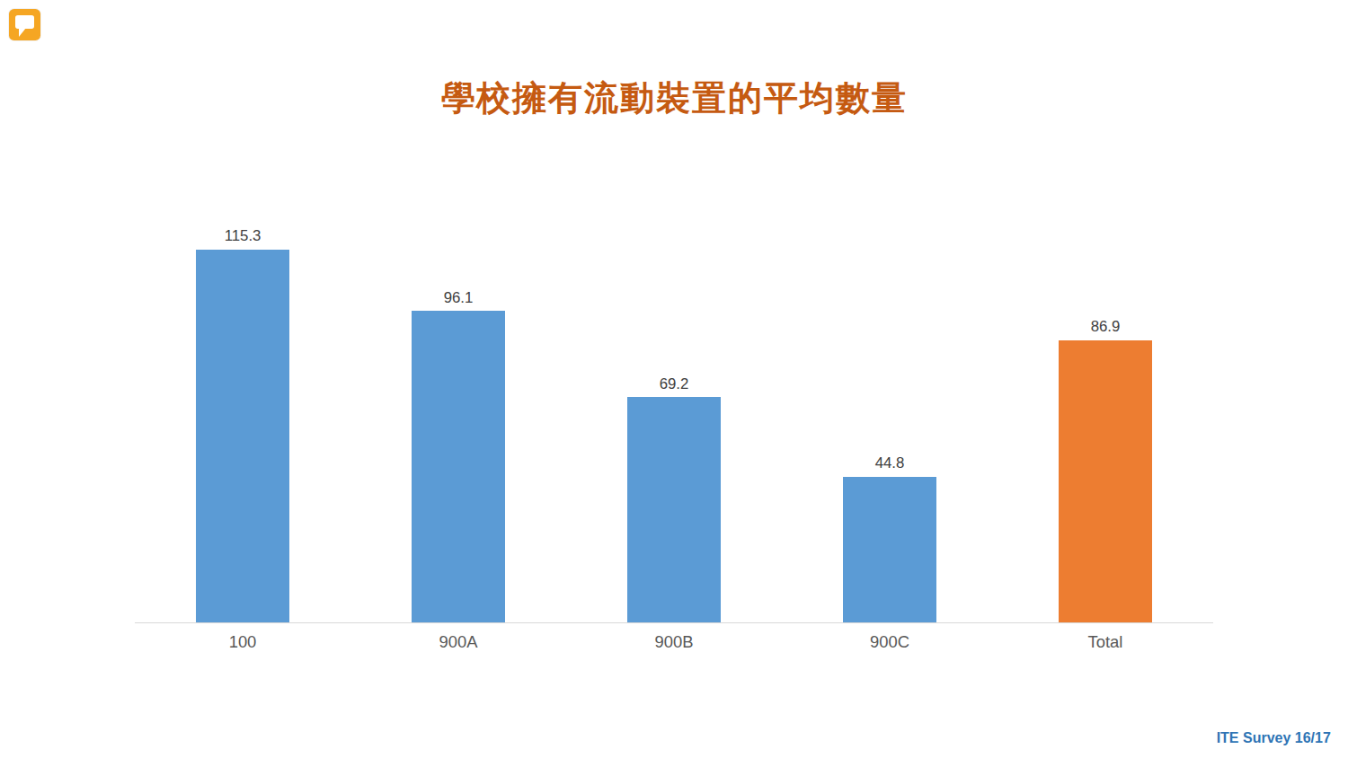學校擁有流動裝置的平均數量
115.3
96.1
69.2
44.8
86.9
100 900A 900B 900C Total
ITE Survey 16/17